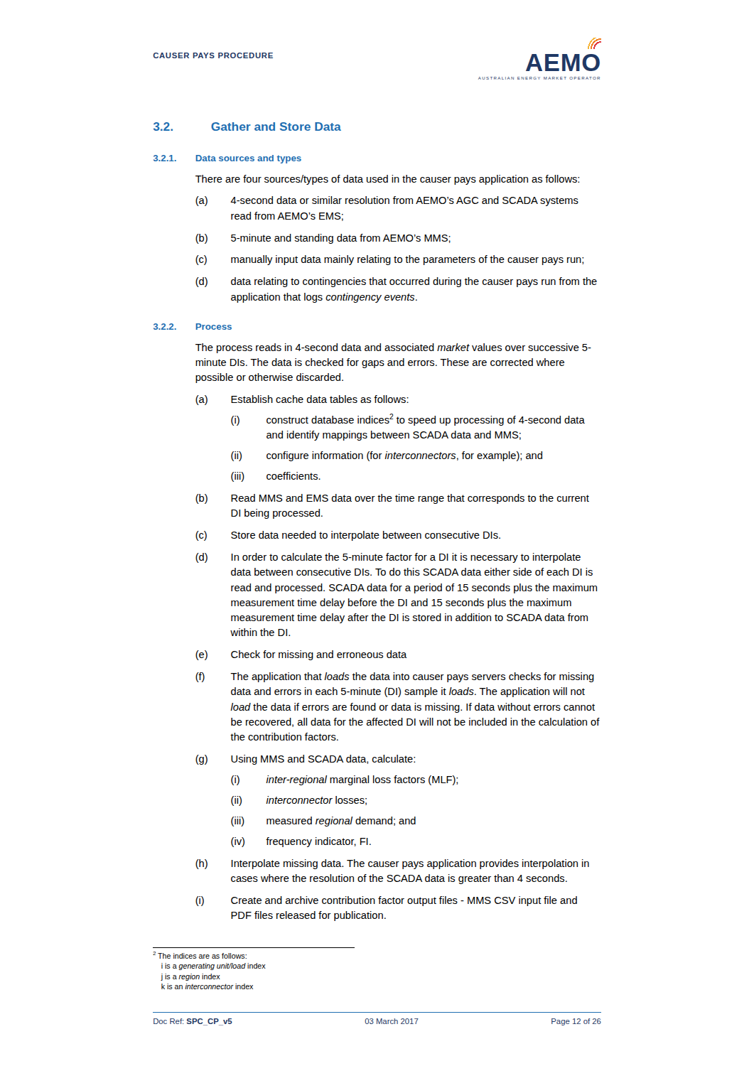CAUSER PAYS PROCEDURE
AEMO AUSTRALIAN ENERGY MARKET OPERATOR
3.2. Gather and Store Data
3.2.1. Data sources and types
There are four sources/types of data used in the causer pays application as follows:
(a) 4-second data or similar resolution from AEMO’s AGC and SCADA systems read from AEMO’s EMS;
(b) 5-minute and standing data from AEMO’s MMS;
(c) manually input data mainly relating to the parameters of the causer pays run;
(d) data relating to contingencies that occurred during the causer pays run from the application that logs contingency events.
3.2.2. Process
The process reads in 4-second data and associated market values over successive 5-minute DIs. The data is checked for gaps and errors. These are corrected where possible or otherwise discarded.
(a) Establish cache data tables as follows:
(i) construct database indices2 to speed up processing of 4-second data and identify mappings between SCADA data and MMS;
(ii) configure information (for interconnectors, for example); and
(iii) coefficients.
(b) Read MMS and EMS data over the time range that corresponds to the current DI being processed.
(c) Store data needed to interpolate between consecutive DIs.
(d) In order to calculate the 5-minute factor for a DI it is necessary to interpolate data between consecutive DIs. To do this SCADA data either side of each DI is read and processed. SCADA data for a period of 15 seconds plus the maximum measurement time delay before the DI and 15 seconds plus the maximum measurement time delay after the DI is stored in addition to SCADA data from within the DI.
(e) Check for missing and erroneous data
(f) The application that loads the data into causer pays servers checks for missing data and errors in each 5-minute (DI) sample it loads. The application will not load the data if errors are found or data is missing. If data without errors cannot be recovered, all data for the affected DI will not be included in the calculation of the contribution factors.
(g) Using MMS and SCADA data, calculate:
(i) inter-regional marginal loss factors (MLF);
(ii) interconnector losses;
(iii) measured regional demand; and
(iv) frequency indicator, FI.
(h) Interpolate missing data. The causer pays application provides interpolation in cases where the resolution of the SCADA data is greater than 4 seconds.
(i) Create and archive contribution factor output files - MMS CSV input file and PDF files released for publication.
2 The indices are as follows:
i is a generating unit/load index
j is a region index
k is an interconnector index
Doc Ref: SPC_CP_v5
03 March 2017
Page 12 of 26